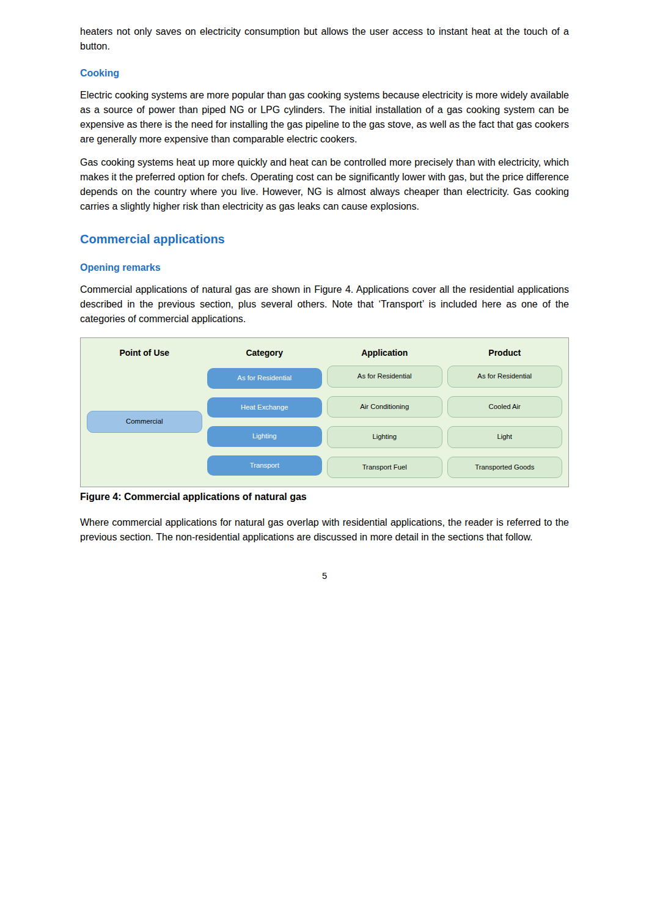heaters not only saves on electricity consumption but allows the user access to instant heat at the touch of a button.
Cooking
Electric cooking systems are more popular than gas cooking systems because electricity is more widely available as a source of power than piped NG or LPG cylinders. The initial installation of a gas cooking system can be expensive as there is the need for installing the gas pipeline to the gas stove, as well as the fact that gas cookers are generally more expensive than comparable electric cookers.
Gas cooking systems heat up more quickly and heat can be controlled more precisely than with electricity, which makes it the preferred option for chefs. Operating cost can be significantly lower with gas, but the price difference depends on the country where you live. However, NG is almost always cheaper than electricity. Gas cooking carries a slightly higher risk than electricity as gas leaks can cause explosions.
Commercial applications
Opening remarks
Commercial applications of natural gas are shown in Figure 4. Applications cover all the residential applications described in the previous section, plus several others. Note that ‘Transport’ is included here as one of the categories of commercial applications.
Point of Use
Category
Application
Product
Commercial
As for Residential
Heat Exchange
Lighting
Transport
As for Residential
Air Conditioning
Lighting
Transport Fuel
As for Residential
Cooled Air
Light
Transported Goods
Figure 4: Commercial applications of natural gas
Where commercial applications for natural gas overlap with residential applications, the reader is referred to the previous section. The non-residential applications are discussed in more detail in the sections that follow.
5